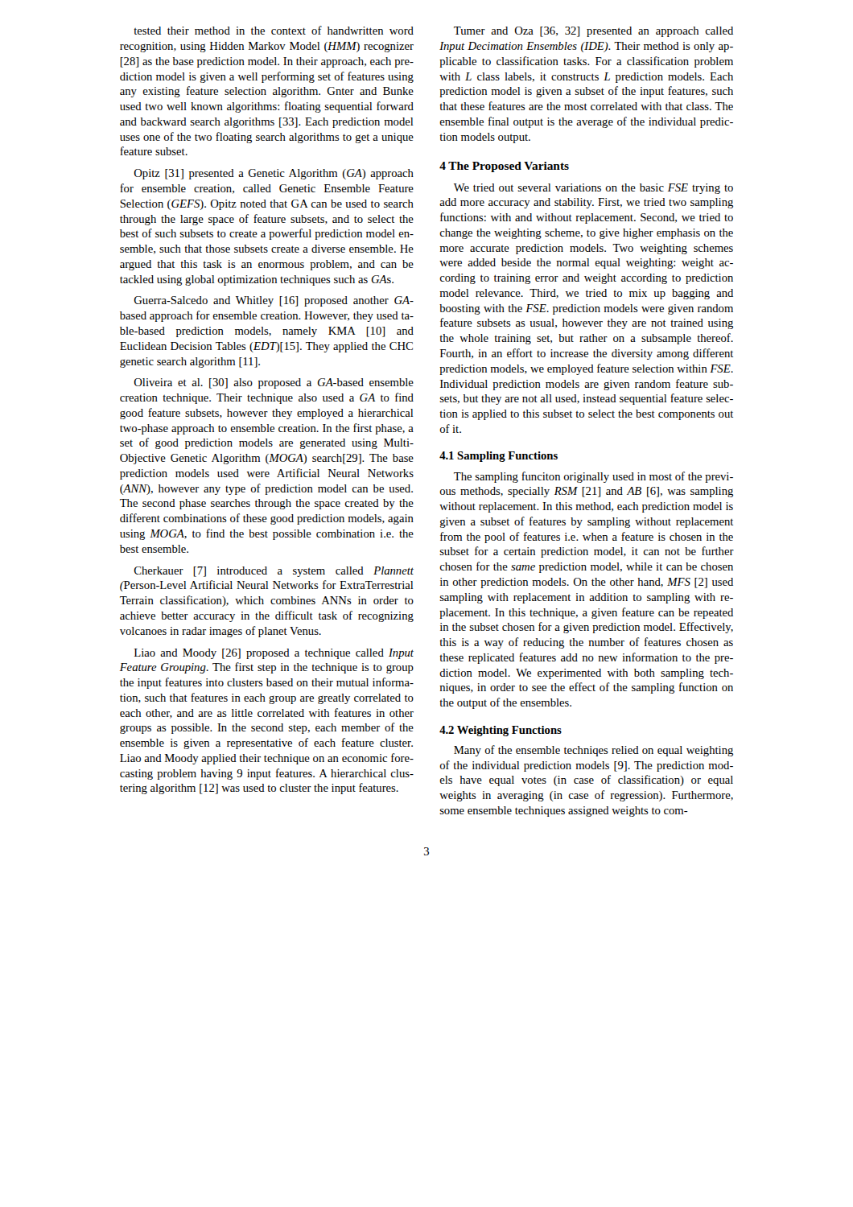tested their method in the context of handwritten word recognition, using Hidden Markov Model (HMM) recognizer [28] as the base prediction model. In their approach, each prediction model is given a well performing set of features using any existing feature selection algorithm. Gnter and Bunke used two well known algorithms: floating sequential forward and backward search algorithms [33]. Each prediction model uses one of the two floating search algorithms to get a unique feature subset.
Opitz [31] presented a Genetic Algorithm (GA) approach for ensemble creation, called Genetic Ensemble Feature Selection (GEFS). Opitz noted that GA can be used to search through the large space of feature subsets, and to select the best of such subsets to create a powerful prediction model ensemble, such that those subsets create a diverse ensemble. He argued that this task is an enormous problem, and can be tackled using global optimization techniques such as GAs.
Guerra-Salcedo and Whitley [16] proposed another GA-based approach for ensemble creation. However, they used table-based prediction models, namely KMA [10] and Euclidean Decision Tables (EDT)[15]. They applied the CHC genetic search algorithm [11].
Oliveira et al. [30] also proposed a GA-based ensemble creation technique. Their technique also used a GA to find good feature subsets, however they employed a hierarchical two-phase approach to ensemble creation. In the first phase, a set of good prediction models are generated using Multi-Objective Genetic Algorithm (MOGA) search[29]. The base prediction models used were Artificial Neural Networks (ANN), however any type of prediction model can be used. The second phase searches through the space created by the different combinations of these good prediction models, again using MOGA, to find the best possible combination i.e. the best ensemble.
Cherkauer [7] introduced a system called Plannett (Person-Level Artificial Neural Networks for ExtraTerrestrial Terrain classification), which combines ANNs in order to achieve better accuracy in the difficult task of recognizing volcanoes in radar images of planet Venus.
Liao and Moody [26] proposed a technique called Input Feature Grouping. The first step in the technique is to group the input features into clusters based on their mutual information, such that features in each group are greatly correlated to each other, and are as little correlated with features in other groups as possible. In the second step, each member of the ensemble is given a representative of each feature cluster. Liao and Moody applied their technique on an economic forecasting problem having 9 input features. A hierarchical clustering algorithm [12] was used to cluster the input features.
Tumer and Oza [36, 32] presented an approach called Input Decimation Ensembles (IDE). Their method is only applicable to classification tasks. For a classification problem with L class labels, it constructs L prediction models. Each prediction model is given a subset of the input features, such that these features are the most correlated with that class. The ensemble final output is the average of the individual prediction models output.
4 The Proposed Variants
We tried out several variations on the basic FSE trying to add more accuracy and stability. First, we tried two sampling functions: with and without replacement. Second, we tried to change the weighting scheme, to give higher emphasis on the more accurate prediction models. Two weighting schemes were added beside the normal equal weighting: weight according to training error and weight according to prediction model relevance. Third, we tried to mix up bagging and boosting with the FSE. prediction models were given random feature subsets as usual, however they are not trained using the whole training set, but rather on a subsample thereof. Fourth, in an effort to increase the diversity among different prediction models, we employed feature selection within FSE. Individual prediction models are given random feature subsets, but they are not all used, instead sequential feature selection is applied to this subset to select the best components out of it.
4.1 Sampling Functions
The sampling funciton originally used in most of the previous methods, specially RSM [21] and AB [6], was sampling without replacement. In this method, each prediction model is given a subset of features by sampling without replacement from the pool of features i.e. when a feature is chosen in the subset for a certain prediction model, it can not be further chosen for the same prediction model, while it can be chosen in other prediction models. On the other hand, MFS [2] used sampling with replacement in addition to sampling with replacement. In this technique, a given feature can be repeated in the subset chosen for a given prediction model. Effectively, this is a way of reducing the number of features chosen as these replicated features add no new information to the prediction model. We experimented with both sampling techniques, in order to see the effect of the sampling function on the output of the ensembles.
4.2 Weighting Functions
Many of the ensemble techniqes relied on equal weighting of the individual prediction models [9]. The prediction models have equal votes (in case of classification) or equal weights in averaging (in case of regression). Furthermore, some ensemble techniques assigned weights to com-
3